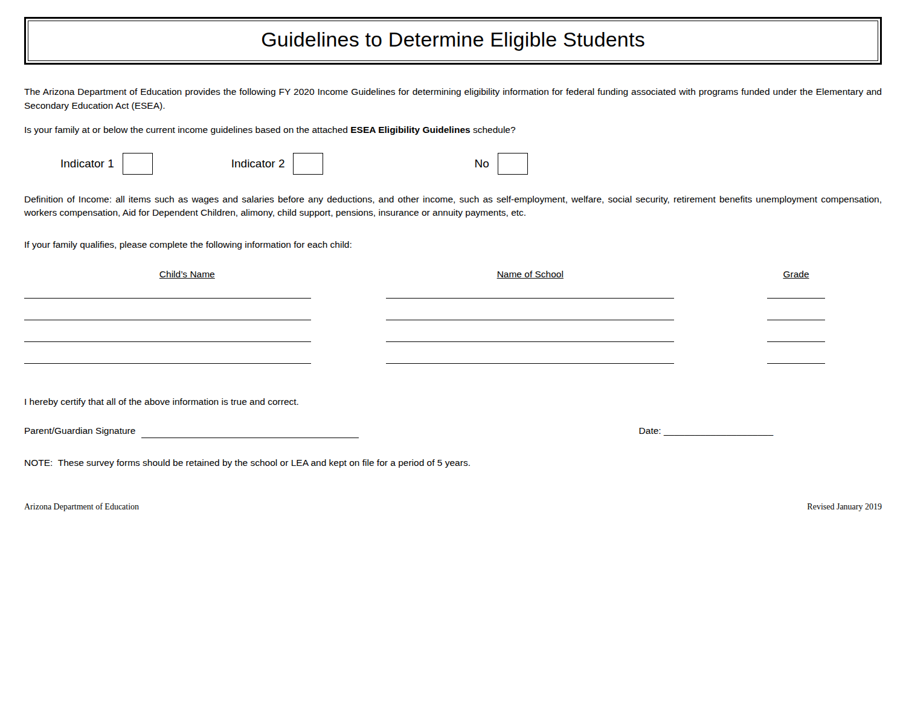Guidelines to Determine Eligible Students
The Arizona Department of Education provides the following FY 2020 Income Guidelines for determining eligibility information for federal funding associated with programs funded under the Elementary and Secondary Education Act (ESEA).
Is your family at or below the current income guidelines based on the attached ESEA Eligibility Guidelines schedule?
Indicator 1
Indicator 2
No
Definition of Income: all items such as wages and salaries before any deductions, and other income, such as self-employment, welfare, social security, retirement benefits unemployment compensation, workers compensation, Aid for Dependent Children, alimony, child support, pensions, insurance or annuity payments, etc.
If your family qualifies, please complete the following information for each child:
| Child’s Name | Name of School | Grade |
| --- | --- | --- |
I hereby certify that all of the above information is true and correct.
Parent/Guardian Signature
Date: _____________________
NOTE: These survey forms should be retained by the school or LEA and kept on file for a period of 5 years.
Arizona Department of Education
Revised January 2019